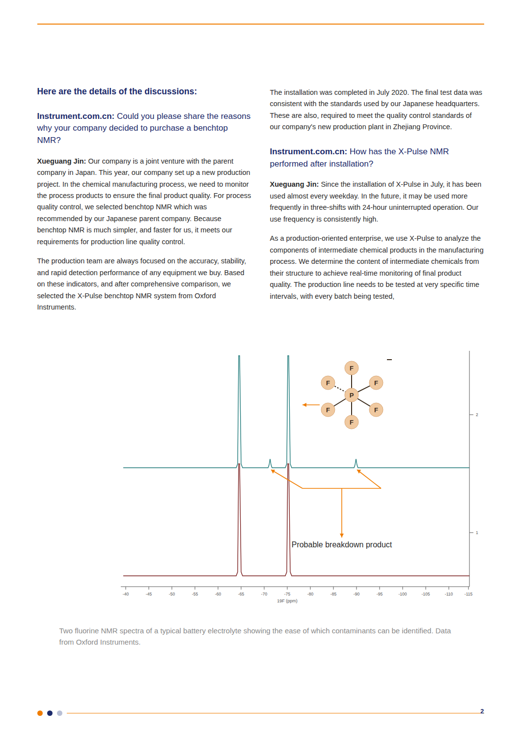Here are the details of the discussions:
Instrument.com.cn: Could you please share the reasons why your company decided to purchase a benchtop NMR?
Xueguang Jin: Our company is a joint venture with the parent company in Japan. This year, our company set up a new production project. In the chemical manufacturing process, we need to monitor the process products to ensure the final product quality. For process quality control, we selected benchtop NMR which was recommended by our Japanese parent company. Because benchtop NMR is much simpler, and faster for us, it meets our requirements for production line quality control.
The production team are always focused on the accuracy, stability, and rapid detection performance of any equipment we buy. Based on these indicators, and after comprehensive comparison, we selected the X-Pulse benchtop NMR system from Oxford Instruments.
The installation was completed in July 2020. The final test data was consistent with the standards used by our Japanese headquarters. These are also, required to meet the quality control standards of our company's new production plant in Zhejiang Province.
Instrument.com.cn: How has the X-Pulse NMR performed after installation?
Xueguang Jin: Since the installation of X-Pulse in July, it has been used almost every weekday. In the future, it may be used more frequently in three-shifts with 24-hour uninterrupted operation. Our use frequency is consistently high.
As a production-oriented enterprise, we use X-Pulse to analyze the components of intermediate chemical products in the manufacturing process. We determine the content of intermediate chemicals from their structure to achieve real-time monitoring of final product quality. The production line needs to be tested at very specific time intervals, with every batch being tested,
2 1 -40 -45 -50 -55 -60 -65 -70 -75 -80 -85 -90 -95 -100 -105 -110 -115 19F (ppm) F F F F F F P Probable breakdown product
Two fluorine NMR spectra of a typical battery electrolyte showing the ease of which contaminants can be identified. Data from Oxford Instruments.
2